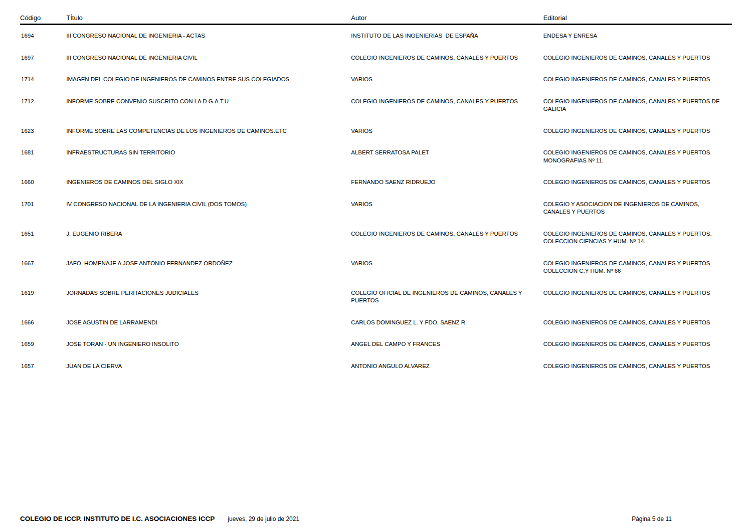| Código | TÍtulo | Autor | Editorial |
| --- | --- | --- | --- |
| 1694 | III CONGRESO NACIONAL DE INGENIERIA - ACTAS | INSTITUTO DE LAS INGENIERIAS DE ESPAÑA | ENDESA Y ENRESA |
| 1697 | III CONGRESO NACIONAL DE INGENIERIA CIVIL | COLEGIO INGENIEROS DE CAMINOS, CANALES Y PUERTOS | COLEGIO INGENIEROS DE CAMINOS, CANALES Y PUERTOS |
| 1714 | IMAGEN DEL COLEGIO DE INGENIEROS DE CAMINOS ENTRE SUS COLEGIADOS | VARIOS | COLEGIO INGENIEROS DE CAMINOS, CANALES Y PUERTOS |
| 1712 | INFORME SOBRE CONVENIO SUSCRITO CON LA D.G.A.T.U | COLEGIO INGENIEROS DE CAMINOS, CANALES Y PUERTOS | COLEGIO INGENIEROS DE CAMINOS, CANALES Y PUERTOS DE GALICIA |
| 1623 | INFORME SOBRE LAS COMPETENCIAS DE LOS INGENIEROS DE CAMINOS.ETC | VARIOS | COLEGIO INGENIEROS DE CAMINOS, CANALES Y PUERTOS |
| 1681 | INFRAESTRUCTURAS SIN TERRITORIO | ALBERT SERRATOSA PALET | COLEGIO INGENIEROS DE CAMINOS, CANALES Y PUERTOS. MONOGRAFIAS Nº 11. |
| 1660 | INGENIEROS DE CAMINOS DEL SIGLO XIX | FERNANDO SAENZ RIDRUEJO | COLEGIO INGENIEROS DE CAMINOS, CANALES Y PUERTOS |
| 1701 | IV CONGRESO NACIONAL DE LA INGENIERIA CIVIL (DOS TOMOS) | VARIOS | COLEGIO Y ASOCIACION DE INGENIEROS DE CAMINOS, CANALES Y PUERTOS |
| 1651 | J. EUGENIO RIBERA | COLEGIO INGENIEROS DE CAMINOS, CANALES Y PUERTOS | COLEGIO INGENIEROS DE CAMINOS, CANALES Y PUERTOS. COLECCION CIENCIAS Y HUM. Nº 14. |
| 1667 | JAFO. HOMENAJE A JOSE ANTONIO FERNANDEZ ORDOÑEZ | VARIOS | COLEGIO INGENIEROS DE CAMINOS, CANALES Y PUERTOS. COLECCION C.Y HUM. Nº 66 |
| 1619 | JORNADAS SOBRE PERITACIONES JUDICIALES | COLEGIO OFICIAL DE INGENIEROS DE CAMINOS, CANALES Y PUERTOS | COLEGIO INGENIEROS DE CAMINOS, CANALES Y PUERTOS |
| 1666 | JOSE AGUSTIN DE LARRAMENDI | CARLOS DOMINGUEZ L. Y FDO. SAENZ R. | COLEGIO INGENIEROS DE CAMINOS, CANALES Y PUERTOS |
| 1659 | JOSE TORAN - UN INGENIERO INSOLITO | ANGEL DEL CAMPO Y FRANCES | COLEGIO INGENIEROS DE CAMINOS, CANALES Y PUERTOS |
| 1657 | JUAN DE LA CIERVA | ANTONIO ANGULO ALVAREZ | COLEGIO INGENIEROS DE CAMINOS, CANALES Y PUERTOS |
COLEGIO DE ICCP. INSTITUTO DE I.C. ASOCIACIONES ICCP jueves, 29 de julio de 2021 Página 5 de 11